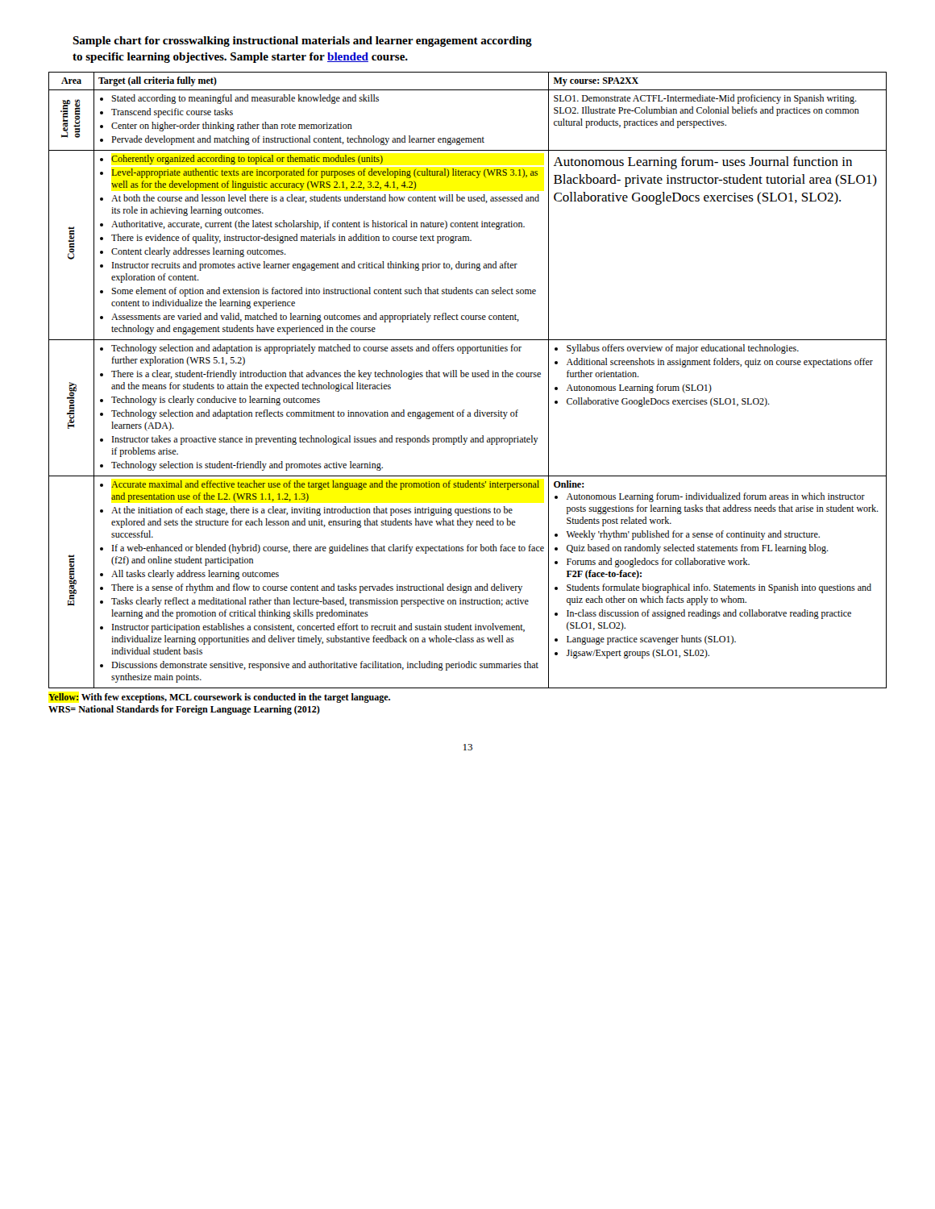Sample chart for crosswalking instructional materials and learner engagement according
to specific learning objectives. Sample starter for blended course.
| Area | Target (all criteria fully met) | My course: SPA2XX |
| --- | --- | --- |
| Learning outcomes | Stated according to meaningful and measurable knowledge and skills Transcend specific course tasks Center on higher-order thinking rather than rote memorization Pervade development and matching of instructional content, technology and learner engagement | SLO1. Demonstrate ACTFL-Intermediate-Mid proficiency in Spanish writing. SLO2. Illustrate Pre-Columbian and Colonial beliefs and practices on common cultural products, practices and perspectives. |
| Content | Coherently organized according to topical or thematic modules (units) Level-appropriate authentic texts are incorporated for purposes of developing (cultural) literacy (WRS 3.1), as well as for the development of linguistic accuracy (WRS 2.1, 2.2, 3.2, 4.1, 4.2) At both the course and lesson level there is a clear, students understand how content will be used, assessed and its role in achieving learning outcomes. Authoritative, accurate, current (the latest scholarship, if content is historical in nature) content integration. There is evidence of quality, instructor-designed materials in addition to course text program. Content clearly addresses learning outcomes. Instructor recruits and promotes active learner engagement and critical thinking prior to, during and after exploration of content. Some element of option and extension is factored into instructional content such that students can select some content to individualize the learning experience Assessments are varied and valid, matched to learning outcomes and appropriately reflect course content, technology and engagement students have experienced in the course | Autonomous Learning forum- uses Journal function in Blackboard- private instructor-student tutorial area (SLO1) Collaborative GoogleDocs exercises (SLO1, SLO2). |
| Technology | Technology selection and adaptation is appropriately matched to course assets and offers opportunities for further exploration (WRS 5.1, 5.2) There is a clear, student-friendly introduction that advances the key technologies that will be used in the course and the means for students to attain the expected technological literacies Technology is clearly conducive to learning outcomes Technology selection and adaptation reflects commitment to innovation and engagement of a diversity of learners (ADA). Instructor takes a proactive stance in preventing technological issues and responds promptly and appropriately if problems arise. Technology selection is student-friendly and promotes active learning. | Syllabus offers overview of major educational technologies. Additional screenshots in assignment folders, quiz on course expectations offer further orientation. Autonomous Learning forum (SLO1) Collaborative GoogleDocs exercises (SLO1, SLO2). |
| Engagement | Accurate maximal and effective teacher use of the target language and the promotion of students' interpersonal and presentation use of the L2. (WRS 1.1, 1.2, 1.3) At the initiation of each stage, there is a clear, inviting introduction that poses intriguing questions to be explored and sets the structure for each lesson and unit, ensuring that students have what they need to be successful. If a web-enhanced or blended (hybrid) course, there are guidelines that clarify expectations for both face to face (f2f) and online student participation All tasks clearly address learning outcomes There is a sense of rhythm and flow to course content and tasks pervades instructional design and delivery Tasks clearly reflect a meditational rather than lecture-based, transmission perspective on instruction; active learning and the promotion of critical thinking skills predominates Instructor participation establishes a consistent, concerted effort to recruit and sustain student involvement, individualize learning opportunities and deliver timely, substantive feedback on a whole-class as well as individual student basis Discussions demonstrate sensitive, responsive and authoritative facilitation, including periodic summaries that synthesize main points. | Online: Autonomous Learning forum- individualized forum areas in which instructor posts suggestions for learning tasks that address needs that arise in student work. Students post related work. Weekly 'rhythm' published for a sense of continuity and structure. Quiz based on randomly selected statements from FL learning blog. Forums and googledocs for collaborative work. F2F (face-to-face): Students formulate biographical info. Statements in Spanish into questions and quiz each other on which facts apply to whom. In-class discussion of assigned readings and collaboratve reading practice (SLO1, SLO2). Language practice scavenger hunts (SLO1). Jigsaw/Expert groups (SLO1, SL02). |
Yellow: With few exceptions, MCL coursework is conducted in the target language.
WRS= National Standards for Foreign Language Learning (2012)
13